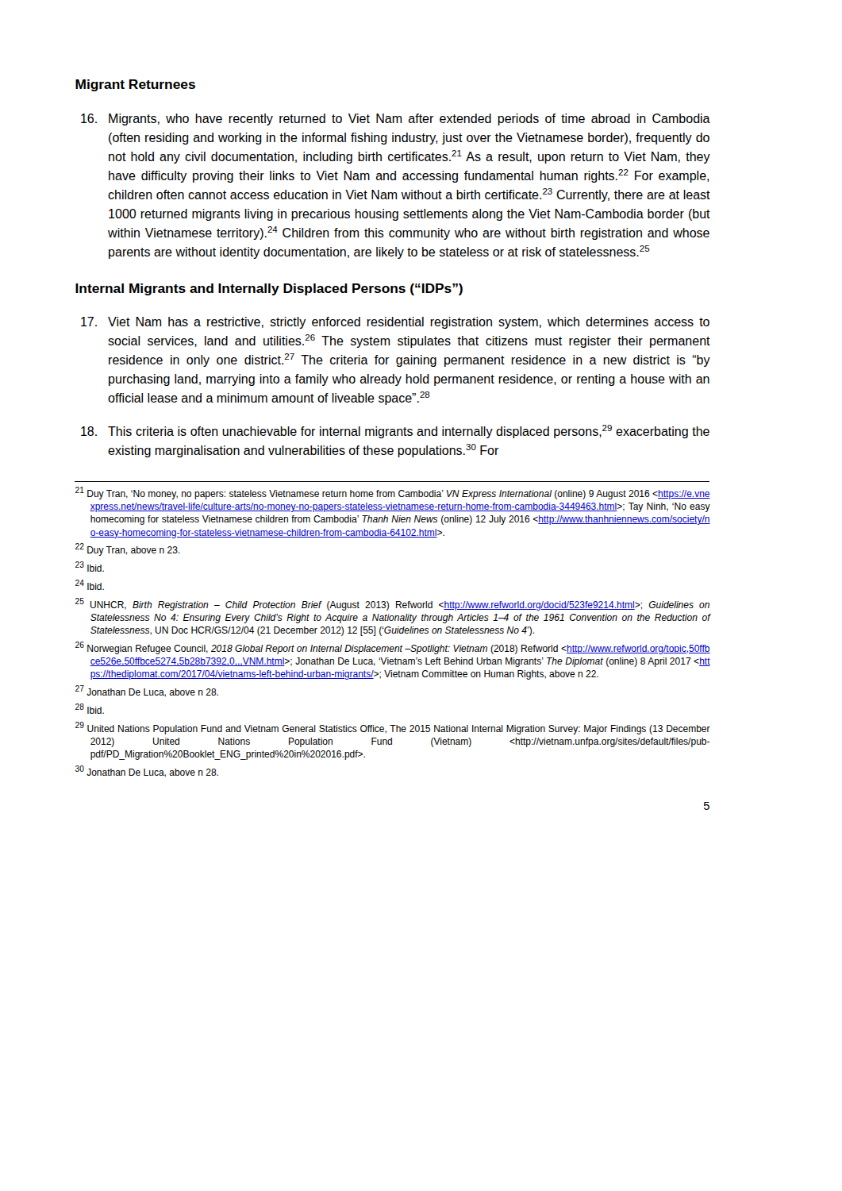Migrant Returnees
Migrants, who have recently returned to Viet Nam after extended periods of time abroad in Cambodia (often residing and working in the informal fishing industry, just over the Vietnamese border), frequently do not hold any civil documentation, including birth certificates.21 As a result, upon return to Viet Nam, they have difficulty proving their links to Viet Nam and accessing fundamental human rights.22 For example, children often cannot access education in Viet Nam without a birth certificate.23 Currently, there are at least 1000 returned migrants living in precarious housing settlements along the Viet Nam-Cambodia border (but within Vietnamese territory).24 Children from this community who are without birth registration and whose parents are without identity documentation, are likely to be stateless or at risk of statelessness.25
Internal Migrants and Internally Displaced Persons (“IDPs”)
Viet Nam has a restrictive, strictly enforced residential registration system, which determines access to social services, land and utilities.26 The system stipulates that citizens must register their permanent residence in only one district.27 The criteria for gaining permanent residence in a new district is “by purchasing land, marrying into a family who already hold permanent residence, or renting a house with an official lease and a minimum amount of liveable space”.28
This criteria is often unachievable for internal migrants and internally displaced persons,29 exacerbating the existing marginalisation and vulnerabilities of these populations.30 For
21 Duy Tran, ‘No money, no papers: stateless Vietnamese return home from Cambodia’ VN Express International (online) 9 August 2016 <https://e.vnexpress.net/news/travel-life/culture-arts/no-money-no-papers-stateless-vietnamese-return-home-from-cambodia-3449463.html>; Tay Ninh, ‘No easy homecoming for stateless Vietnamese children from Cambodia’ Thanh Nien News (online) 12 July 2016 <http://www.thanhniennews.com/society/no-easy-homecoming-for-stateless-vietnamese-children-from-cambodia-64102.html>.
22 Duy Tran, above n 23.
23 Ibid.
24 Ibid.
25 UNHCR, Birth Registration – Child Protection Brief (August 2013) Refworld <http://www.refworld.org/docid/523fe9214.html>; Guidelines on Statelessness No 4: Ensuring Every Child’s Right to Acquire a Nationality through Articles 1–4 of the 1961 Convention on the Reduction of Statelessness, UN Doc HCR/GS/12/04 (21 December 2012) 12 [55] (‘Guidelines on Statelessness No 4’).
26 Norwegian Refugee Council, 2018 Global Report on Internal Displacement –Spotlight: Vietnam (2018) Refworld <http://www.refworld.org/topic,50ffbce526e,50ffbce5274,5b28b7392,0,,,VNM.html>; Jonathan De Luca, ‘Vietnam’s Left Behind Urban Migrants’ The Diplomat (online) 8 April 2017 <https://thediplomat.com/2017/04/vietnams-left-behind-urban-migrants/>; Vietnam Committee on Human Rights, above n 22.
27 Jonathan De Luca, above n 28.
28 Ibid.
29 United Nations Population Fund and Vietnam General Statistics Office, The 2015 National Internal Migration Survey: Major Findings (13 December 2012) United Nations Population Fund (Vietnam) <http://vietnam.unfpa.org/sites/default/files/pub-pdf/PD_Migration%20Booklet_ENG_printed%20in%202016.pdf>.
30 Jonathan De Luca, above n 28.
5